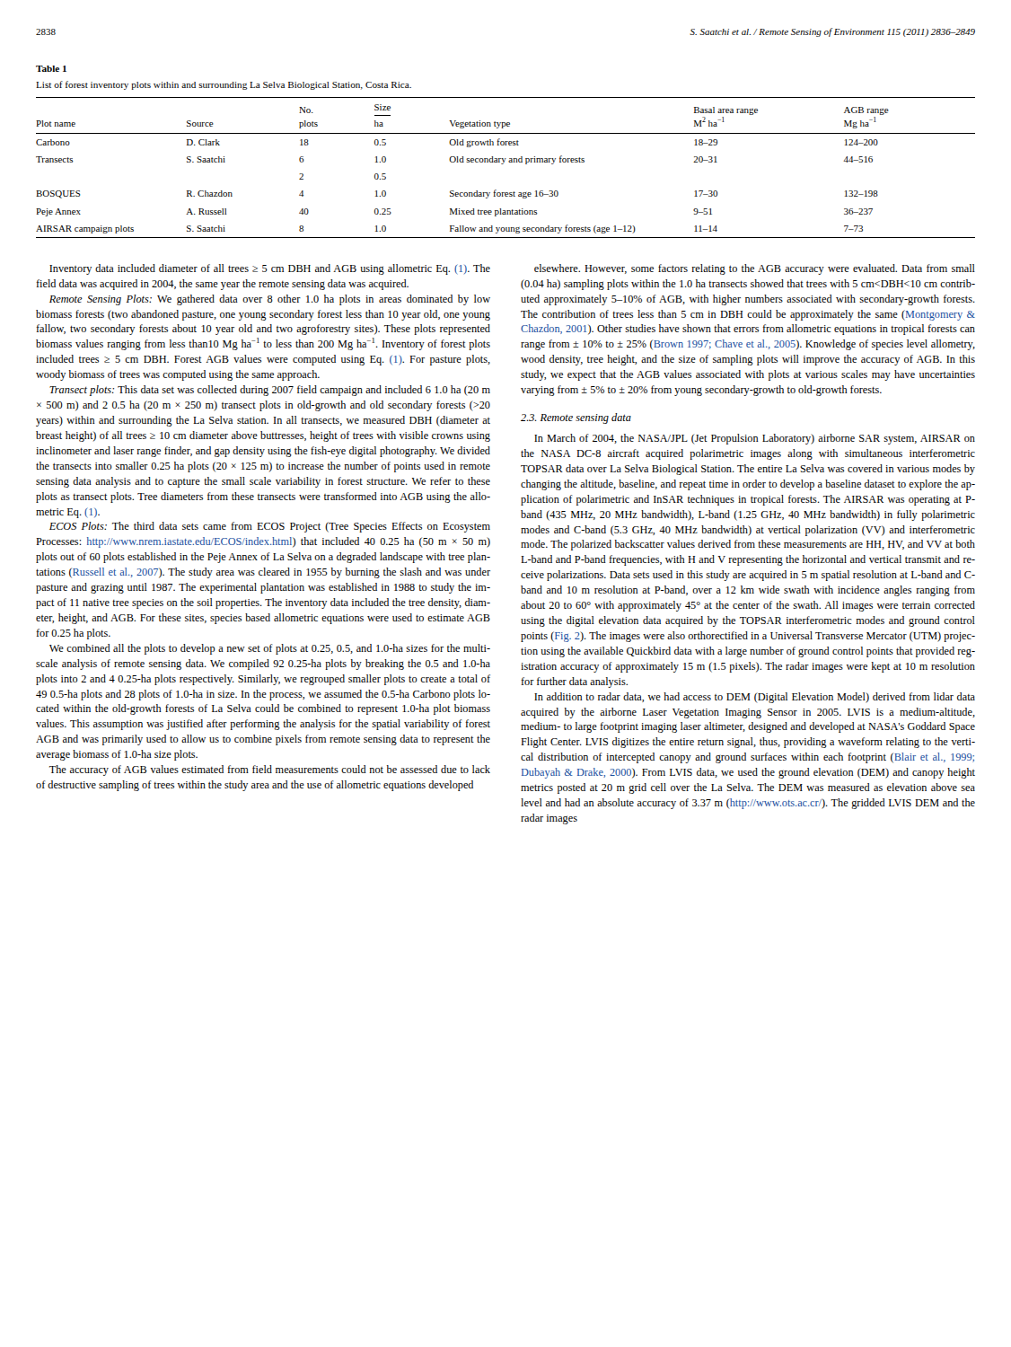2838 S. Saatchi et al. / Remote Sensing of Environment 115 (2011) 2836–2849
Table 1
List of forest inventory plots within and surrounding La Selva Biological Station, Costa Rica.
| Plot name | Source | No. plots | Size ha | Vegetation type | Basal area range M 2 ha −1 | AGB range Mg ha −1 |
| --- | --- | --- | --- | --- | --- | --- |
| Carbono | D. Clark | 18 | 0.5 | Old growth forest | 18–29 | 124–200 |
| Transects | S. Saatchi | 6 | 1.0 | Old secondary and primary forests | 20–31 | 44–516 |
| | | 2 | 0.5 | | | |
| BOSQUES | R. Chazdon | 4 | 1.0 | Secondary forest age 16–30 | 17–30 | 132–198 |
| Peje Annex | A. Russell | 40 | 0.25 | Mixed tree plantations | 9–51 | 36–237 |
| AIRSAR campaign plots | S. Saatchi | 8 | 1.0 | Fallow and young secondary forests (age 1–12) | 11–14 | 7–73 |
Inventory data included diameter of all trees ≥ 5 cm DBH and AGB using allometric Eq. (1). The field data was acquired in 2004, the same year the remote sensing data was acquired.
Remote Sensing Plots: We gathered data over 8 other 1.0 ha plots in areas dominated by low biomass forests (two abandoned pasture, one young secondary forest less than 10 year old, one young fallow, two secondary forests about 10 year old and two agroforestry sites). These plots represented biomass values ranging from less than10 Mg ha−1 to less than 200 Mg ha−1. Inventory of forest plots included trees ≥ 5 cm DBH. Forest AGB values were computed using Eq. (1). For pasture plots, woody biomass of trees was computed using the same approach.
Transect plots: This data set was collected during 2007 field campaign and included 6 1.0 ha (20 m × 500 m) and 2 0.5 ha (20 m × 250 m) transect plots in old-growth and old secondary forests (>20 years) within and surrounding the La Selva station. In all transects, we measured DBH (diameter at breast height) of all trees ≥ 10 cm diameter above buttresses, height of trees with visible crowns using inclinometer and laser range finder, and gap density using the fish-eye digital photography. We divided the transects into smaller 0.25 ha plots (20 × 125 m) to increase the number of points used in remote sensing data analysis and to capture the small scale variability in forest structure. We refer to these plots as transect plots. Tree diameters from these transects were transformed into AGB using the allometric Eq. (1).
ECOS Plots: The third data sets came from ECOS Project (Tree Species Effects on Ecosystem Processes: http://www.nrem.iastate.edu/ECOS/index.html) that included 40 0.25 ha (50 m × 50 m) plots out of 60 plots established in the Peje Annex of La Selva on a degraded landscape with tree plantations (Russell et al., 2007). The study area was cleared in 1955 by burning the slash and was under pasture and grazing until 1987. The experimental plantation was established in 1988 to study the impact of 11 native tree species on the soil properties. The inventory data included the tree density, diameter, height, and AGB. For these sites, species based allometric equations were used to estimate AGB for 0.25 ha plots.
We combined all the plots to develop a new set of plots at 0.25, 0.5, and 1.0-ha sizes for the multi-scale analysis of remote sensing data. We compiled 92 0.25-ha plots by breaking the 0.5 and 1.0-ha plots into 2 and 4 0.25-ha plots respectively. Similarly, we regrouped smaller plots to create a total of 49 0.5-ha plots and 28 plots of 1.0-ha in size. In the process, we assumed the 0.5-ha Carbono plots located within the old-growth forests of La Selva could be combined to represent 1.0-ha plot biomass values. This assumption was justified after performing the analysis for the spatial variability of forest AGB and was primarily used to allow us to combine pixels from remote sensing data to represent the average biomass of 1.0-ha size plots.
The accuracy of AGB values estimated from field measurements could not be assessed due to lack of destructive sampling of trees within the study area and the use of allometric equations developed
elsewhere. However, some factors relating to the AGB accuracy were evaluated. Data from small (0.04 ha) sampling plots within the 1.0 ha transects showed that trees with 5 cm<DBH<10 cm contributed approximately 5–10% of AGB, with higher numbers associated with secondary-growth forests. The contribution of trees less than 5 cm in DBH could be approximately the same (Montgomery & Chazdon, 2001). Other studies have shown that errors from allometric equations in tropical forests can range from ± 10% to ± 25% (Brown 1997; Chave et al., 2005). Knowledge of species level allometry, wood density, tree height, and the size of sampling plots will improve the accuracy of AGB. In this study, we expect that the AGB values associated with plots at various scales may have uncertainties varying from ± 5% to ± 20% from young secondary-growth to old-growth forests.
2.3. Remote sensing data
In March of 2004, the NASA/JPL (Jet Propulsion Laboratory) airborne SAR system, AIRSAR on the NASA DC-8 aircraft acquired polarimetric images along with simultaneous interferometric TOPSAR data over La Selva Biological Station. The entire La Selva was covered in various modes by changing the altitude, baseline, and repeat time in order to develop a baseline dataset to explore the application of polarimetric and InSAR techniques in tropical forests. The AIRSAR was operating at P-band (435 MHz, 20 MHz bandwidth), L-band (1.25 GHz, 40 MHz bandwidth) in fully polarimetric modes and C-band (5.3 GHz, 40 MHz bandwidth) at vertical polarization (VV) and interferometric mode. The polarized backscatter values derived from these measurements are HH, HV, and VV at both L-band and P-band frequencies, with H and V representing the horizontal and vertical transmit and receive polarizations. Data sets used in this study are acquired in 5 m spatial resolution at L-band and C-band and 10 m resolution at P-band, over a 12 km wide swath with incidence angles ranging from about 20 to 60° with approximately 45° at the center of the swath. All images were terrain corrected using the digital elevation data acquired by the TOPSAR interferometric modes and ground control points (Fig. 2). The images were also orthorectified in a Universal Transverse Mercator (UTM) projection using the available Quickbird data with a large number of ground control points that provided registration accuracy of approximately 15 m (1.5 pixels). The radar images were kept at 10 m resolution for further data analysis.
In addition to radar data, we had access to DEM (Digital Elevation Model) derived from lidar data acquired by the airborne Laser Vegetation Imaging Sensor in 2005. LVIS is a medium-altitude, medium- to large footprint imaging laser altimeter, designed and developed at NASA's Goddard Space Flight Center. LVIS digitizes the entire return signal, thus, providing a waveform relating to the vertical distribution of intercepted canopy and ground surfaces within each footprint (Blair et al., 1999; Dubayah & Drake, 2000). From LVIS data, we used the ground elevation (DEM) and canopy height metrics posted at 20 m grid cell over the La Selva. The DEM was measured as elevation above sea level and had an absolute accuracy of 3.37 m (http://www.ots.ac.cr/). The gridded LVIS DEM and the radar images